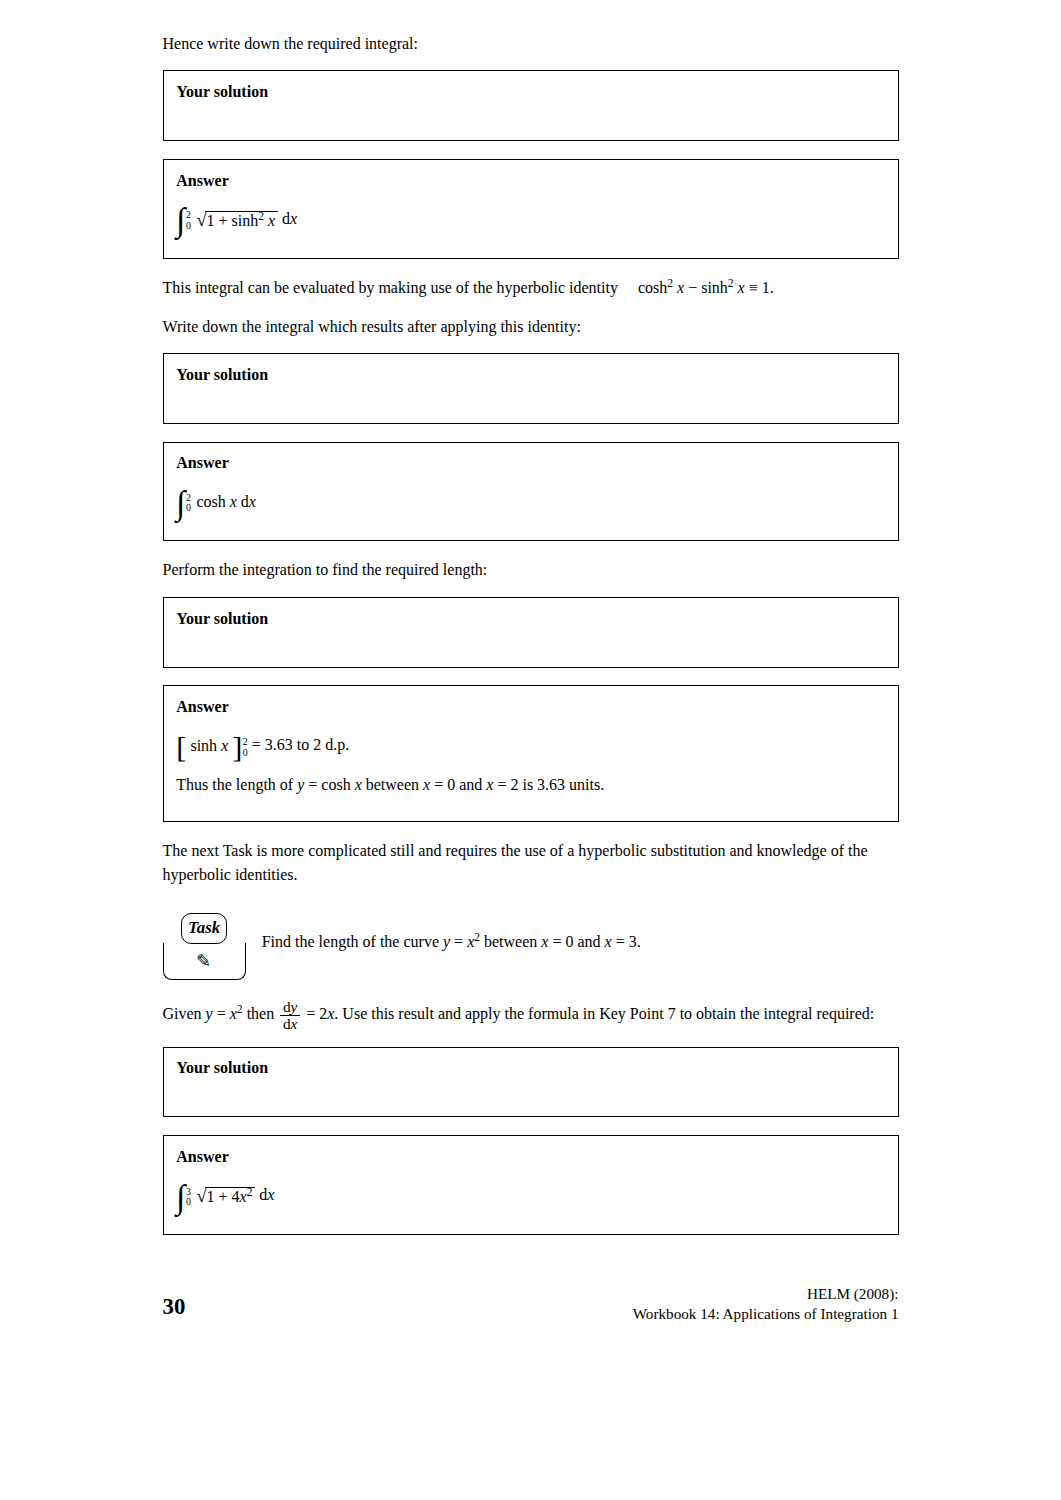Hence write down the required integral:
Your solution
Answer
∫20 √1 + sinh2 x dx
This integral can be evaluated by making use of the hyperbolic identity cosh2 x − sinh2 x ≡ 1.
Write down the integral which results after applying this identity:
Your solution
Answer
∫20 cosh x dx
Perform the integration to find the required length:
Your solution
Answer
[ sinh x ] 20 = 3.63 to 2 d.p.
Thus the length of y = cosh x between x = 0 and x = 2 is 3.63 units.
The next Task is more complicated still and requires the use of a hyperbolic substitution and knowledge of the hyperbolic identities.
Task ✎
Find the length of the curve y = x2 between x = 0 and x = 3.
Given y = x2 then dy dx = 2x. Use this result and apply the formula in Key Point 7 to obtain the integral required:
Your solution
Answer
∫30 √1 + 4x2 dx
30
HELM (2008):
Workbook 14: Applications of Integration 1